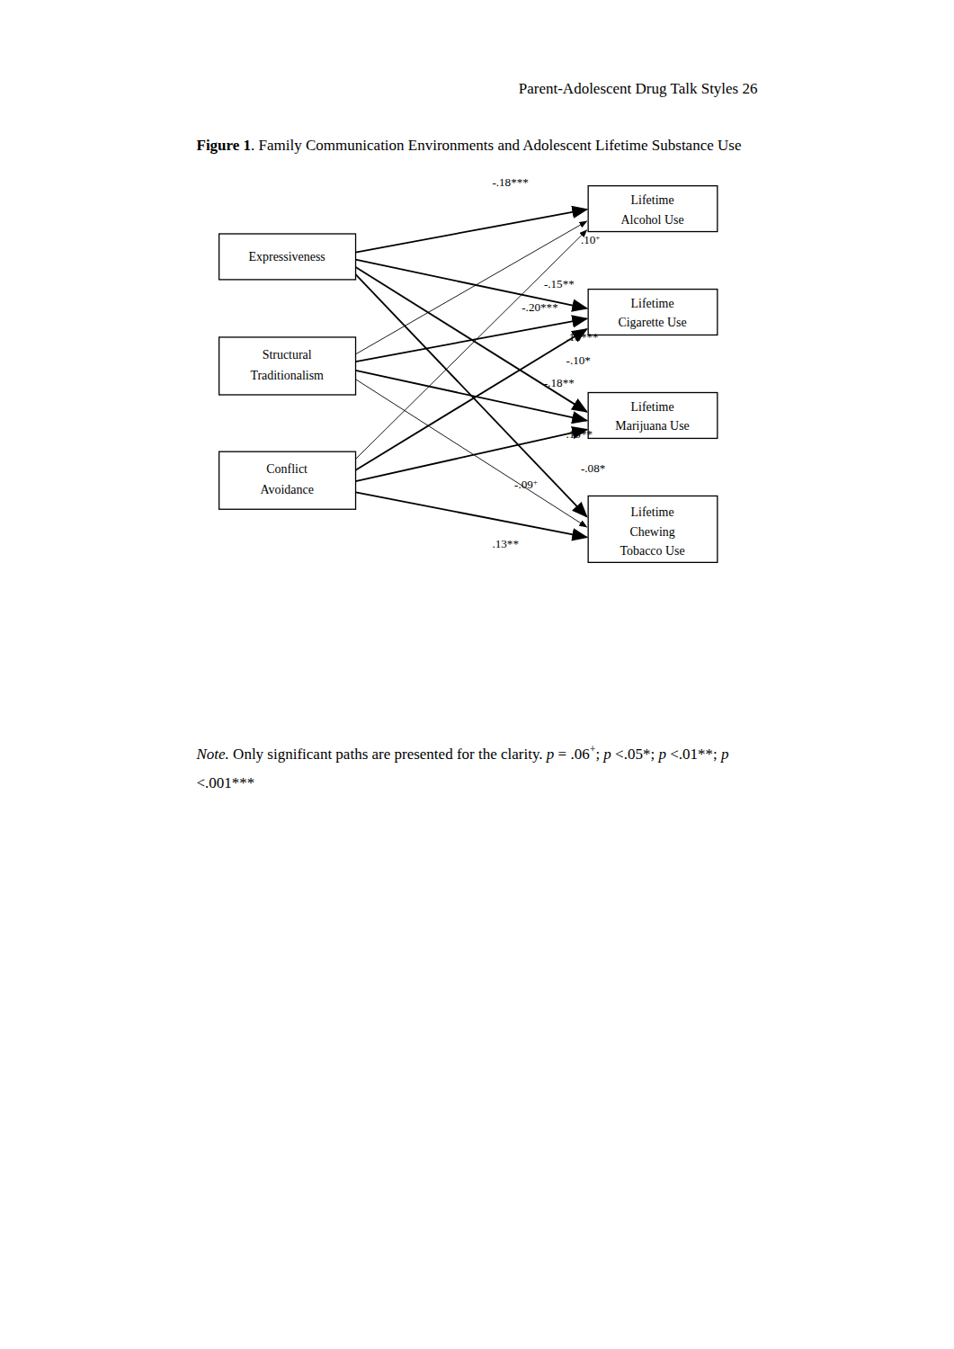Parent-Adolescent Drug Talk Styles 26
Figure 1. Family Communication Environments and Adolescent Lifetime Substance Use
Expressiveness Structural Traditionalism Conflict Avoidance Lifetime Alcohol Use Lifetime Cigarette Use Lifetime Marijuana Use Lifetime Chewing Tobacco Use -.18*** .10+ -.15** -.20*** .18*** -.10* -.18** .15** -.08* -.09+ .13**
Note. Only significant paths are presented for the clarity. p = .06+; p <.05*; p <.01**; p <.001***